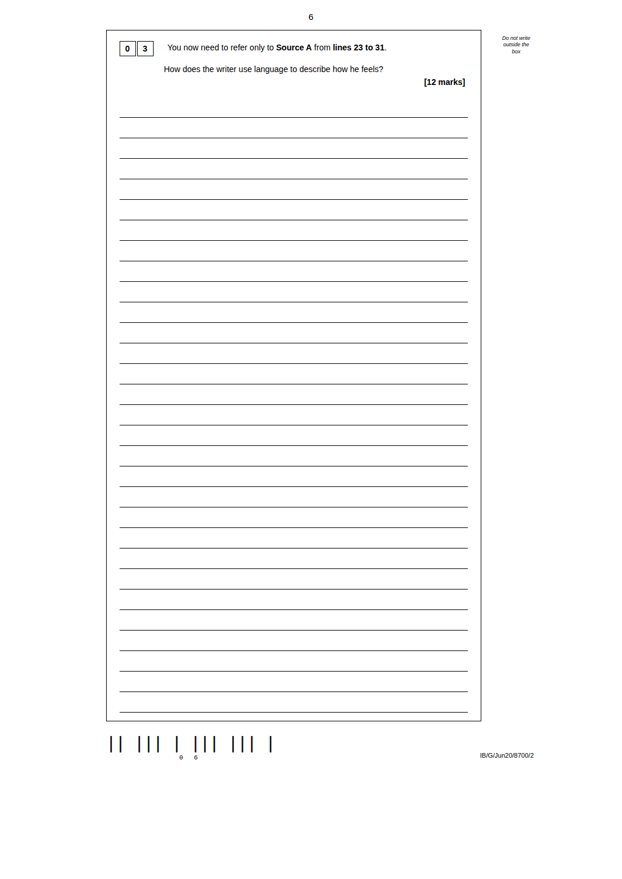6
Do not write
outside the
box
03
You now need to refer only to Source A from lines 23 to 31.
How does the writer use language to describe how he feels?
[12 marks]
|| ||| | ||| ||| |
0 6
IB/G/Jun20/8700/2